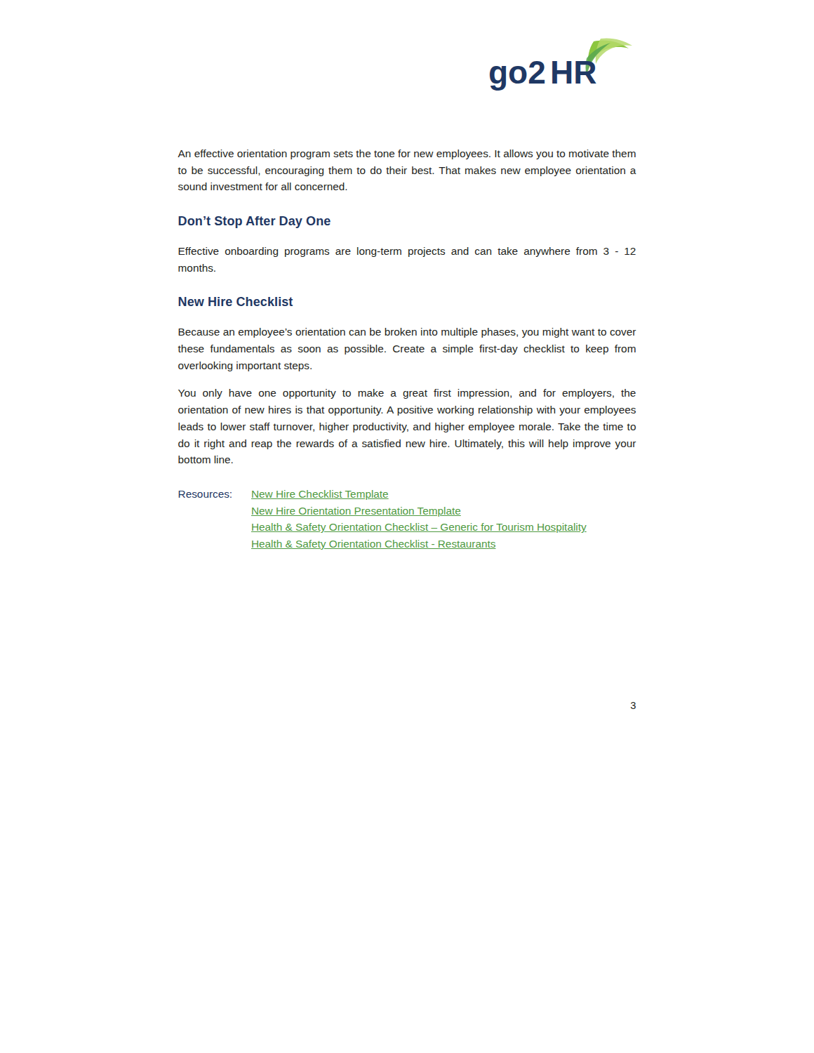go2HR go2 HR
An effective orientation program sets the tone for new employees. It allows you to motivate them to be successful, encouraging them to do their best. That makes new employee orientation a sound investment for all concerned.
Don’t Stop After Day One
Effective onboarding programs are long-term projects and can take anywhere from 3 - 12 months.
New Hire Checklist
Because an employee’s orientation can be broken into multiple phases, you might want to cover these fundamentals as soon as possible. Create a simple first-day checklist to keep from overlooking important steps.
You only have one opportunity to make a great first impression, and for employers, the orientation of new hires is that opportunity. A positive working relationship with your employees leads to lower staff turnover, higher productivity, and higher employee morale. Take the time to do it right and reap the rewards of a satisfied new hire. Ultimately, this will help improve your bottom line.
Resources:
New Hire Checklist Template
New Hire Orientation Presentation Template
Health & Safety Orientation Checklist – Generic for Tourism Hospitality
Health & Safety Orientation Checklist - Restaurants
3